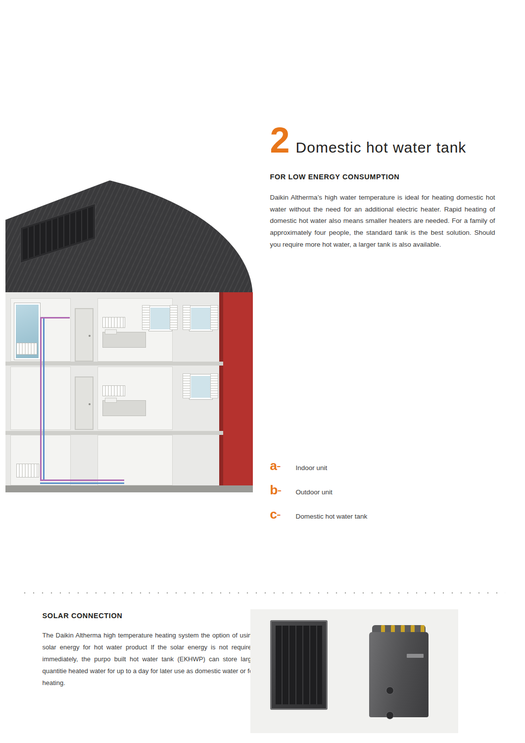2 Domestic hot water tank
FOR LOW ENERGY CONSUMPTION
Daikin Altherma’s high water temperature is ideal for heating domestic hot water without the need for an additional electric heater. Rapid heating of domestic hot water also means smaller heaters are needed. For a family of approximately four people, the standard tank is the best solution. Should you require more hot water, a larger tank is also available.
a- Indoor unit
b- Outdoor unit
c- Domestic hot water tank
SOLAR CONNECTION
The Daikin Altherma high temperature heating system the option of using solar energy for hot water product If the solar energy is not required immediately, the purpo built hot water tank (EKHWP) can store large quantitie heated water for up to a day for later use as domestic water or for heating.